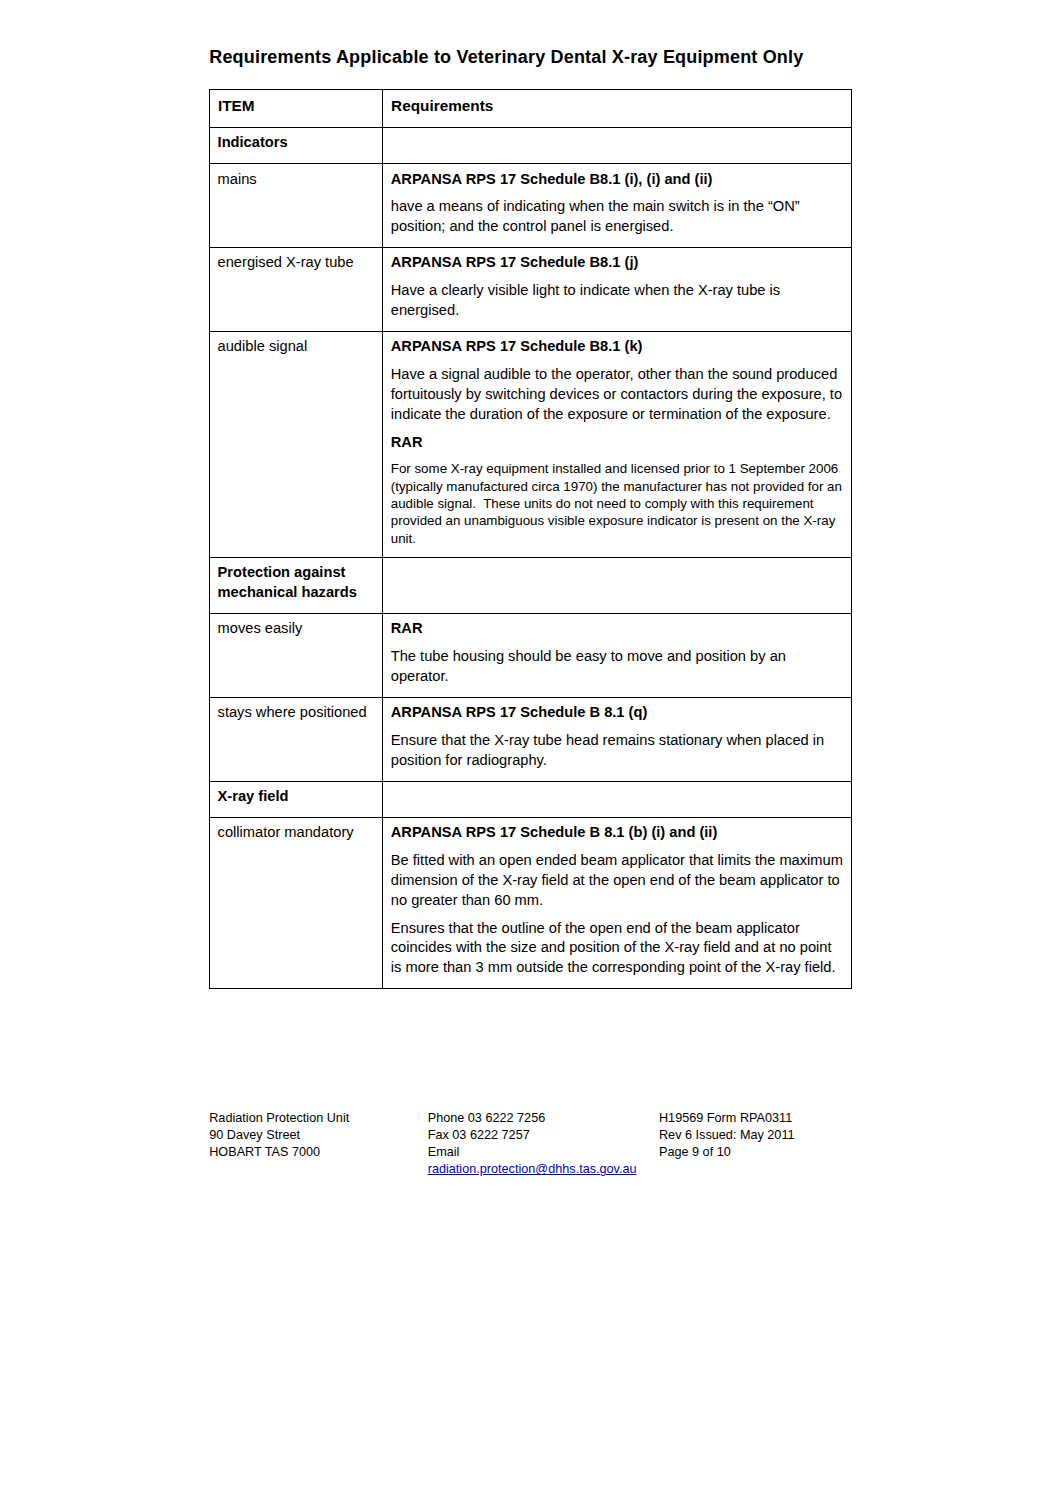Requirements Applicable to Veterinary Dental X-ray Equipment Only
| ITEM | Requirements |
| --- | --- |
| Indicators | |
| mains | ARPANSA RPS 17 Schedule B8.1 (i), (i) and (ii) have a means of indicating when the main switch is in the “ON” position; and the control panel is energised. |
| energised X-ray tube | ARPANSA RPS 17 Schedule B8.1 (j) Have a clearly visible light to indicate when the X-ray tube is energised. |
| audible signal | ARPANSA RPS 17 Schedule B8.1 (k) Have a signal audible to the operator, other than the sound produced fortuitously by switching devices or contactors during the exposure, to indicate the duration of the exposure or termination of the exposure. RAR For some X-ray equipment installed and licensed prior to 1 September 2006 (typically manufactured circa 1970) the manufacturer has not provided for an audible signal. These units do not need to comply with this requirement provided an unambiguous visible exposure indicator is present on the X-ray unit. |
| Protection against mechanical hazards | |
| moves easily | RAR The tube housing should be easy to move and position by an operator. |
| stays where positioned | ARPANSA RPS 17 Schedule B 8.1 (q) Ensure that the X-ray tube head remains stationary when placed in position for radiography. |
| X-ray field | |
| collimator mandatory | ARPANSA RPS 17 Schedule B 8.1 (b) (i) and (ii) Be fitted with an open ended beam applicator that limits the maximum dimension of the X-ray field at the open end of the beam applicator to no greater than 60 mm. Ensures that the outline of the open end of the beam applicator coincides with the size and position of the X-ray field and at no point is more than 3 mm outside the corresponding point of the X-ray field. |
| Radiation Protection Unit | Phone 03 6222 7256 | H19569 Form RPA0311 |
| 90 Davey Street | Fax 03 6222 7257 | Rev 6 Issued: May 2011 |
| HOBART TAS 7000 | Email | Page 9 of 10 |
| | radiation.protection@dhhs.tas.gov.au | |